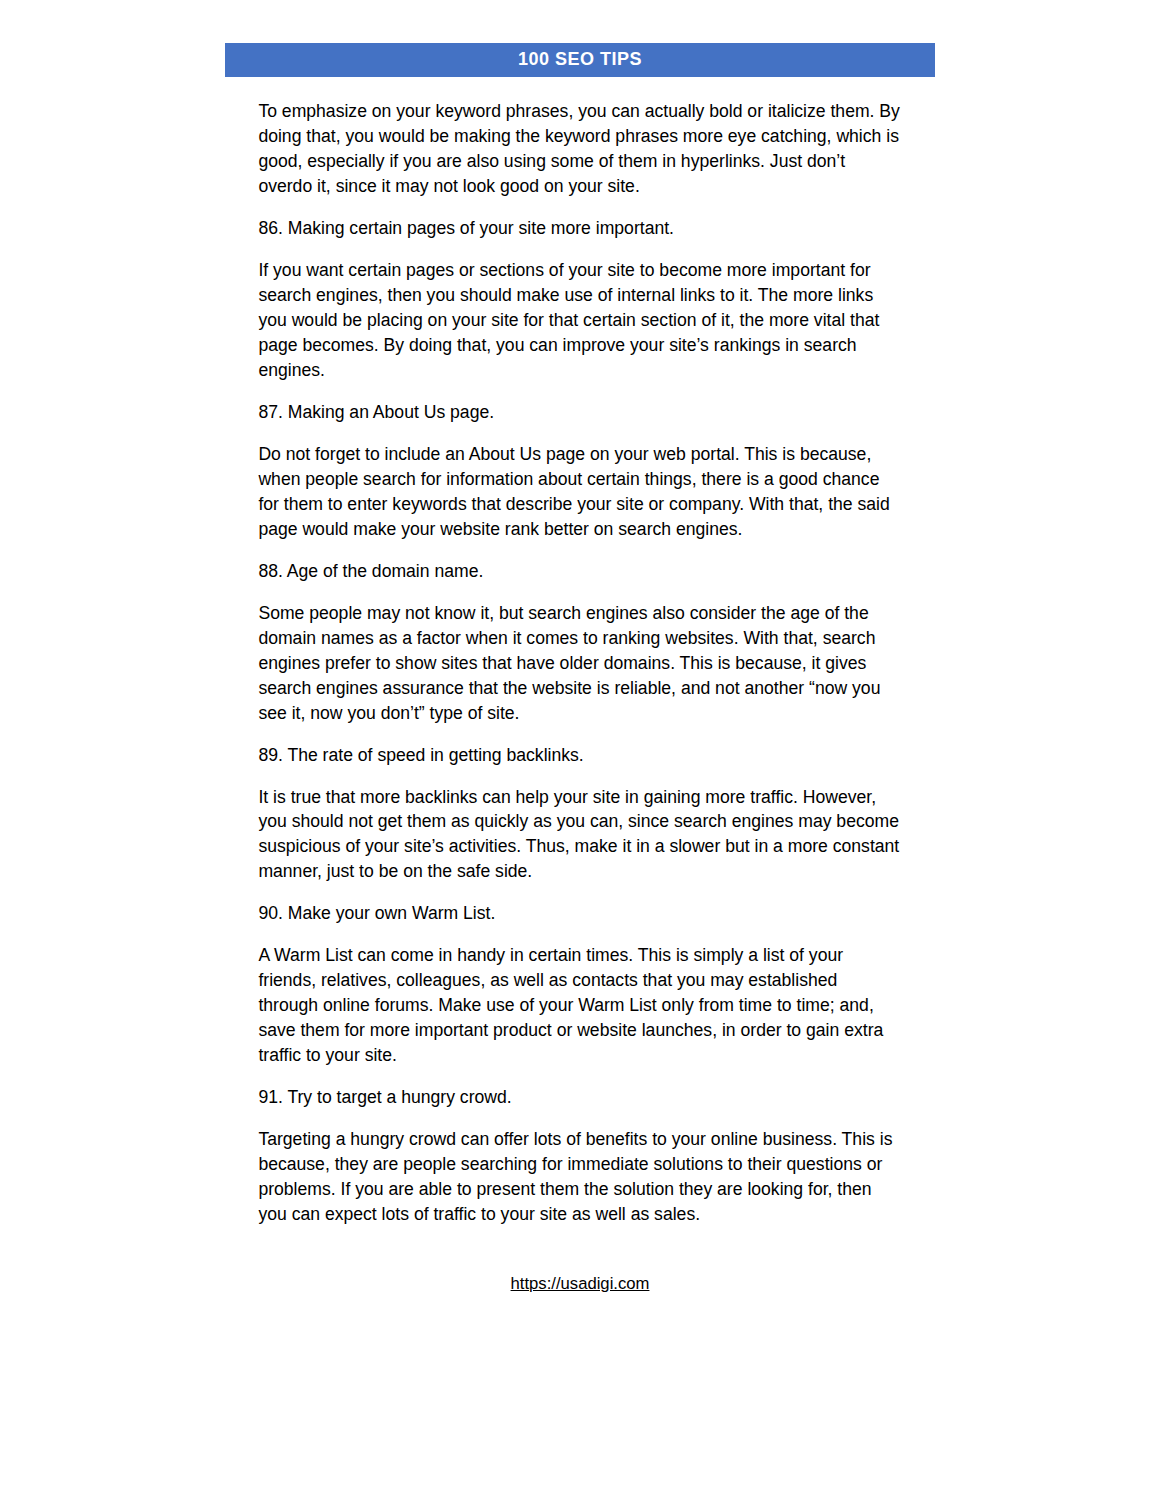100 SEO TIPS
To emphasize on your keyword phrases, you can actually bold or italicize them. By doing that, you would be making the keyword phrases more eye catching, which is good, especially if you are also using some of them in hyperlinks. Just don’t overdo it, since it may not look good on your site.
86. Making certain pages of your site more important.
If you want certain pages or sections of your site to become more important for search engines, then you should make use of internal links to it. The more links you would be placing on your site for that certain section of it, the more vital that page becomes. By doing that, you can improve your site’s rankings in search engines.
87. Making an About Us page.
Do not forget to include an About Us page on your web portal. This is because, when people search for information about certain things, there is a good chance for them to enter keywords that describe your site or company. With that, the said page would make your website rank better on search engines.
88. Age of the domain name.
Some people may not know it, but search engines also consider the age of the domain names as a factor when it comes to ranking websites. With that, search engines prefer to show sites that have older domains. This is because, it gives search engines assurance that the website is reliable, and not another “now you see it, now you don’t” type of site.
89. The rate of speed in getting backlinks.
It is true that more backlinks can help your site in gaining more traffic. However, you should not get them as quickly as you can, since search engines may become suspicious of your site’s activities. Thus, make it in a slower but in a more constant manner, just to be on the safe side.
90. Make your own Warm List.
A Warm List can come in handy in certain times. This is simply a list of your friends, relatives, colleagues, as well as contacts that you may established through online forums. Make use of your Warm List only from time to time; and, save them for more important product or website launches, in order to gain extra traffic to your site.
91. Try to target a hungry crowd.
Targeting a hungry crowd can offer lots of benefits to your online business. This is because, they are people searching for immediate solutions to their questions or problems. If you are able to present them the solution they are looking for, then you can expect lots of traffic to your site as well as sales.
https://usadigi.com